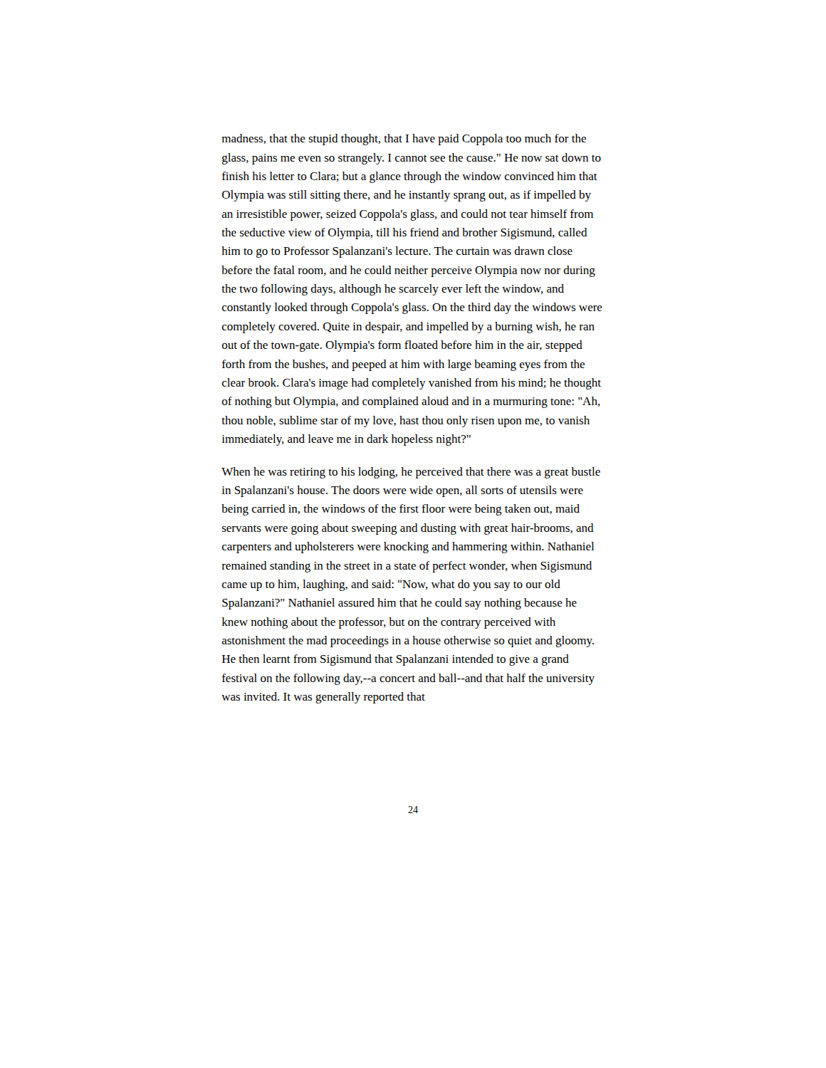madness, that the stupid thought, that I have paid Coppola too much for the glass, pains me even so strangely. I cannot see the cause." He now sat down to finish his letter to Clara; but a glance through the window convinced him that Olympia was still sitting there, and he instantly sprang out, as if impelled by an irresistible power, seized Coppola's glass, and could not tear himself from the seductive view of Olympia, till his friend and brother Sigismund, called him to go to Professor Spalanzani's lecture. The curtain was drawn close before the fatal room, and he could neither perceive Olympia now nor during the two following days, although he scarcely ever left the window, and constantly looked through Coppola's glass. On the third day the windows were completely covered. Quite in despair, and impelled by a burning wish, he ran out of the town-gate. Olympia's form floated before him in the air, stepped forth from the bushes, and peeped at him with large beaming eyes from the clear brook. Clara's image had completely vanished from his mind; he thought of nothing but Olympia, and complained aloud and in a murmuring tone: "Ah, thou noble, sublime star of my love, hast thou only risen upon me, to vanish immediately, and leave me in dark hopeless night?"
When he was retiring to his lodging, he perceived that there was a great bustle in Spalanzani's house. The doors were wide open, all sorts of utensils were being carried in, the windows of the first floor were being taken out, maid servants were going about sweeping and dusting with great hair-brooms, and carpenters and upholsterers were knocking and hammering within. Nathaniel remained standing in the street in a state of perfect wonder, when Sigismund came up to him, laughing, and said: "Now, what do you say to our old Spalanzani?" Nathaniel assured him that he could say nothing because he knew nothing about the professor, but on the contrary perceived with astonishment the mad proceedings in a house otherwise so quiet and gloomy. He then learnt from Sigismund that Spalanzani intended to give a grand festival on the following day,--a concert and ball--and that half the university was invited. It was generally reported that
24